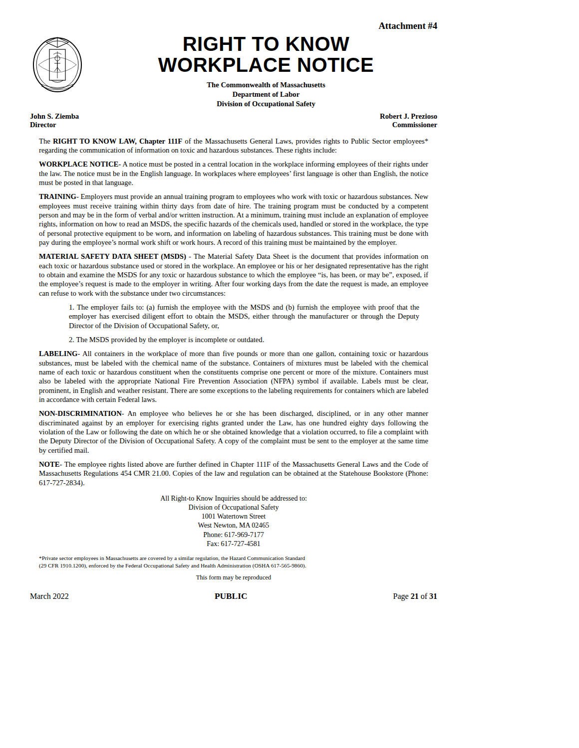Attachment #4
RIGHT TO KNOW
WORKPLACE NOTICE
The Commonwealth of Massachusetts
Department of Labor
Division of Occupational Safety
John S. Ziemba
Director
Robert J. Prezioso
Commissioner
The RIGHT TO KNOW LAW, Chapter 111F of the Massachusetts General Laws, provides rights to Public Sector employees* regarding the communication of information on toxic and hazardous substances. These rights include:
WORKPLACE NOTICE- A notice must be posted in a central location in the workplace informing employees of their rights under the law. The notice must be in the English language. In workplaces where employees’ first language is other than English, the notice must be posted in that language.
TRAINING- Employers must provide an annual training program to employees who work with toxic or hazardous substances. New employees must receive training within thirty days from date of hire. The training program must be conducted by a competent person and may be in the form of verbal and/or written instruction. At a minimum, training must include an explanation of employee rights, information on how to read an MSDS, the specific hazards of the chemicals used, handled or stored in the workplace, the type of personal protective equipment to be worn, and information on labeling of hazardous substances. This training must be done with pay during the employee’s normal work shift or work hours. A record of this training must be maintained by the employer.
MATERIAL SAFETY DATA SHEET (MSDS) - The Material Safety Data Sheet is the document that provides information on each toxic or hazardous substance used or stored in the workplace. An employee or his or her designated representative has the right to obtain and examine the MSDS for any toxic or hazardous substance to which the employee “is, has been, or may be”, exposed, if the employee’s request is made to the employer in writing. After four working days from the date the request is made, an employee can refuse to work with the substance under two circumstances:
1. The employer fails to: (a) furnish the employee with the MSDS and (b) furnish the employee with proof that the employer has exercised diligent effort to obtain the MSDS, either through the manufacturer or through the Deputy Director of the Division of Occupational Safety, or,
2. The MSDS provided by the employer is incomplete or outdated.
LABELING- All containers in the workplace of more than five pounds or more than one gallon, containing toxic or hazardous substances, must be labeled with the chemical name of the substance. Containers of mixtures must be labeled with the chemical name of each toxic or hazardous constituent when the constituents comprise one percent or more of the mixture. Containers must also be labeled with the appropriate National Fire Prevention Association (NFPA) symbol if available. Labels must be clear, prominent, in English and weather resistant. There are some exceptions to the labeling requirements for containers which are labeled in accordance with certain Federal laws.
NON-DISCRIMINATION- An employee who believes he or she has been discharged, disciplined, or in any other manner discriminated against by an employer for exercising rights granted under the Law, has one hundred eighty days following the violation of the Law or following the date on which he or she obtained knowledge that a violation occurred, to file a complaint with the Deputy Director of the Division of Occupational Safety. A copy of the complaint must be sent to the employer at the same time by certified mail.
NOTE- The employee rights listed above are further defined in Chapter 111F of the Massachusetts General Laws and the Code of Massachusetts Regulations 454 CMR 21.00. Copies of the law and regulation can be obtained at the Statehouse Bookstore (Phone: 617-727-2834).
All Right-to Know Inquiries should be addressed to:
Division of Occupational Safety
1001 Watertown Street
West Newton, MA 02465
Phone: 617-969-7177
Fax: 617-727-4581
*Private sector employees in Massachusetts are covered by a similar regulation, the Hazard Communication Standard
(29 CFR 1910.1200), enforced by the Federal Occupational Safety and Health Administration (OSHA 617-565-9860).
This form may be reproduced
March 2022
PUBLIC
Page 21 of 31